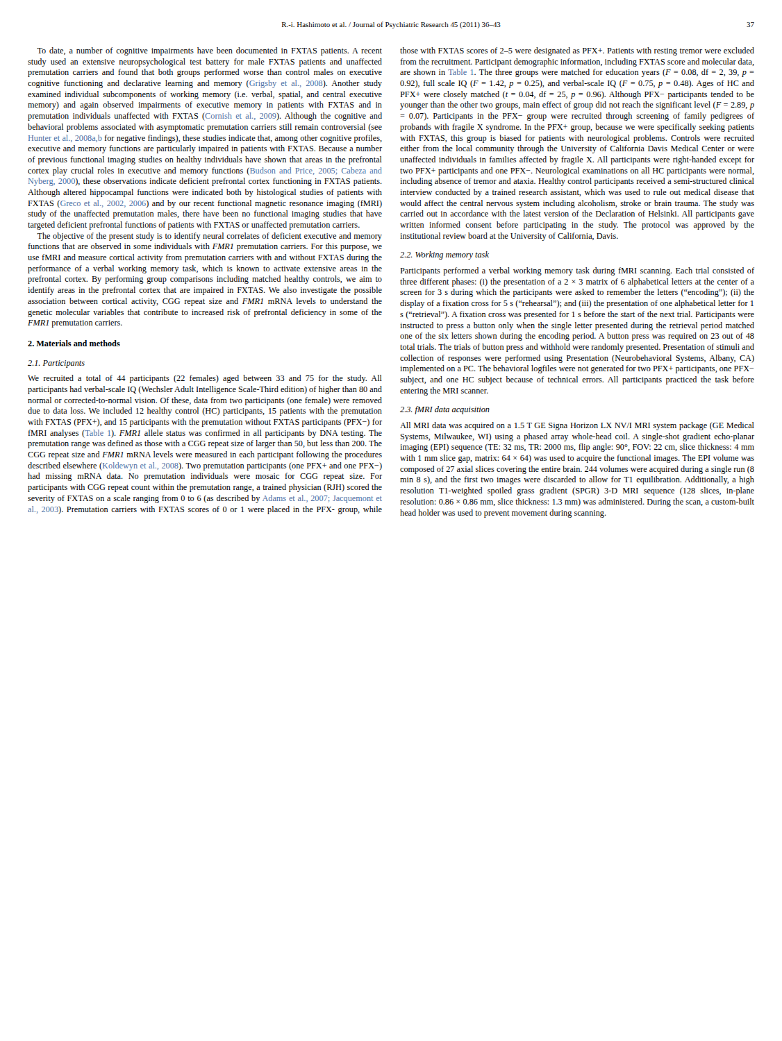R.-i. Hashimoto et al. / Journal of Psychiatric Research 45 (2011) 36–43
37
To date, a number of cognitive impairments have been documented in FXTAS patients. A recent study used an extensive neuropsychological test battery for male FXTAS patients and unaffected premutation carriers and found that both groups performed worse than control males on executive cognitive functioning and declarative learning and memory (Grigsby et al., 2008). Another study examined individual subcomponents of working memory (i.e. verbal, spatial, and central executive memory) and again observed impairments of executive memory in patients with FXTAS and in premutation individuals unaffected with FXTAS (Cornish et al., 2009). Although the cognitive and behavioral problems associated with asymptomatic premutation carriers still remain controversial (see Hunter et al., 2008a,b for negative findings), these studies indicate that, among other cognitive profiles, executive and memory functions are particularly impaired in patients with FXTAS. Because a number of previous functional imaging studies on healthy individuals have shown that areas in the prefrontal cortex play crucial roles in executive and memory functions (Budson and Price, 2005; Cabeza and Nyberg, 2000), these observations indicate deficient prefrontal cortex functioning in FXTAS patients. Although altered hippocampal functions were indicated both by histological studies of patients with FXTAS (Greco et al., 2002, 2006) and by our recent functional magnetic resonance imaging (fMRI) study of the unaffected premutation males, there have been no functional imaging studies that have targeted deficient prefrontal functions of patients with FXTAS or unaffected premutation carriers.
The objective of the present study is to identify neural correlates of deficient executive and memory functions that are observed in some individuals with FMR1 premutation carriers. For this purpose, we use fMRI and measure cortical activity from premutation carriers with and without FXTAS during the performance of a verbal working memory task, which is known to activate extensive areas in the prefrontal cortex. By performing group comparisons including matched healthy controls, we aim to identify areas in the prefrontal cortex that are impaired in FXTAS. We also investigate the possible association between cortical activity, CGG repeat size and FMR1 mRNA levels to understand the genetic molecular variables that contribute to increased risk of prefrontal deficiency in some of the FMR1 premutation carriers.
2. Materials and methods
2.1. Participants
We recruited a total of 44 participants (22 females) aged between 33 and 75 for the study. All participants had verbal-scale IQ (Wechsler Adult Intelligence Scale-Third edition) of higher than 80 and normal or corrected-to-normal vision. Of these, data from two participants (one female) were removed due to data loss. We included 12 healthy control (HC) participants, 15 patients with the premutation with FXTAS (PFX+), and 15 participants with the premutation without FXTAS participants (PFX−) for fMRI analyses (Table 1). FMR1 allele status was confirmed in all participants by DNA testing. The premutation range was defined as those with a CGG repeat size of larger than 50, but less than 200. The CGG repeat size and FMR1 mRNA levels were measured in each participant following the procedures described elsewhere (Koldewyn et al., 2008). Two premutation participants (one PFX+ and one PFX−) had missing mRNA data. No premutation individuals were mosaic for CGG repeat size. For participants with CGG repeat count within the premutation range, a trained physician (RJH) scored the severity of FXTAS on a scale ranging from 0 to 6 (as described by Adams et al., 2007; Jacquemont et al., 2003). Premutation carriers with FXTAS scores of 0 or 1 were placed in the PFX- group, while those with FXTAS scores of 2–5 were designated as PFX+. Patients with resting tremor were excluded from the recruitment. Participant demographic information, including FXTAS score and molecular data, are shown in Table 1. The three groups were matched for education years (F = 0.08, df = 2, 39, p = 0.92), full scale IQ (F = 1.42, p = 0.25), and verbal-scale IQ (F = 0.75, p = 0.48). Ages of HC and PFX+ were closely matched (t = 0.04, df = 25, p = 0.96). Although PFX− participants tended to be younger than the other two groups, main effect of group did not reach the significant level (F = 2.89, p = 0.07). Participants in the PFX− group were recruited through screening of family pedigrees of probands with fragile X syndrome. In the PFX+ group, because we were specifically seeking patients with FXTAS, this group is biased for patients with neurological problems. Controls were recruited either from the local community through the University of California Davis Medical Center or were unaffected individuals in families affected by fragile X. All participants were right-handed except for two PFX+ participants and one PFX−. Neurological examinations on all HC participants were normal, including absence of tremor and ataxia. Healthy control participants received a semi-structured clinical interview conducted by a trained research assistant, which was used to rule out medical disease that would affect the central nervous system including alcoholism, stroke or brain trauma. The study was carried out in accordance with the latest version of the Declaration of Helsinki. All participants gave written informed consent before participating in the study. The protocol was approved by the institutional review board at the University of California, Davis.
2.2. Working memory task
Participants performed a verbal working memory task during fMRI scanning. Each trial consisted of three different phases: (i) the presentation of a 2 × 3 matrix of 6 alphabetical letters at the center of a screen for 3 s during which the participants were asked to remember the letters (“encoding”); (ii) the display of a fixation cross for 5 s (“rehearsal”); and (iii) the presentation of one alphabetical letter for 1 s (“retrieval”). A fixation cross was presented for 1 s before the start of the next trial. Participants were instructed to press a button only when the single letter presented during the retrieval period matched one of the six letters shown during the encoding period. A button press was required on 23 out of 48 total trials. The trials of button press and withhold were randomly presented. Presentation of stimuli and collection of responses were performed using Presentation (Neurobehavioral Systems, Albany, CA) implemented on a PC. The behavioral logfiles were not generated for two PFX+ participants, one PFX− subject, and one HC subject because of technical errors. All participants practiced the task before entering the MRI scanner.
2.3. fMRI data acquisition
All MRI data was acquired on a 1.5 T GE Signa Horizon LX NV/I MRI system package (GE Medical Systems, Milwaukee, WI) using a phased array whole-head coil. A single-shot gradient echo-planar imaging (EPI) sequence (TE: 32 ms, TR: 2000 ms, flip angle: 90°, FOV: 22 cm, slice thickness: 4 mm with 1 mm slice gap, matrix: 64 × 64) was used to acquire the functional images. The EPI volume was composed of 27 axial slices covering the entire brain. 244 volumes were acquired during a single run (8 min 8 s), and the first two images were discarded to allow for T1 equilibration. Additionally, a high resolution T1-weighted spoiled grass gradient (SPGR) 3-D MRI sequence (128 slices, in-plane resolution: 0.86 × 0.86 mm, slice thickness: 1.3 mm) was administered. During the scan, a custom-built head holder was used to prevent movement during scanning.